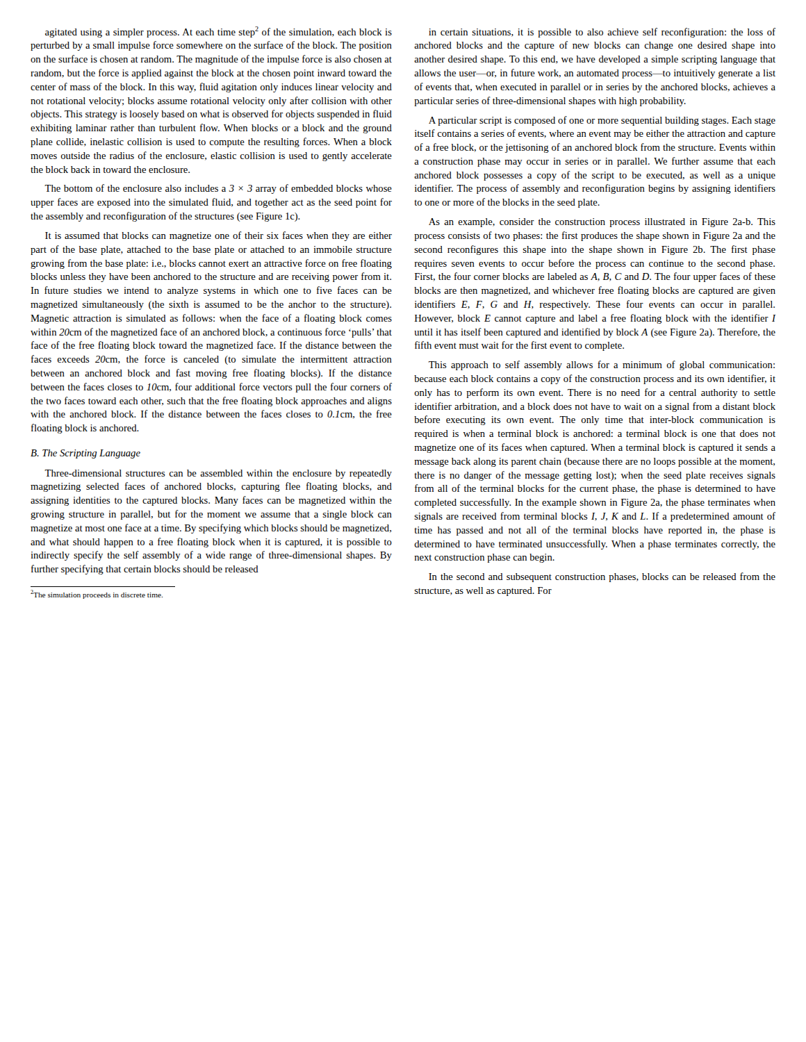agitated using a simpler process. At each time step2 of the simulation, each block is perturbed by a small impulse force somewhere on the surface of the block. The position on the surface is chosen at random. The magnitude of the impulse force is also chosen at random, but the force is applied against the block at the chosen point inward toward the center of mass of the block. In this way, fluid agitation only induces linear velocity and not rotational velocity; blocks assume rotational velocity only after collision with other objects. This strategy is loosely based on what is observed for objects suspended in fluid exhibiting laminar rather than turbulent flow. When blocks or a block and the ground plane collide, inelastic collision is used to compute the resulting forces. When a block moves outside the radius of the enclosure, elastic collision is used to gently accelerate the block back in toward the enclosure.
The bottom of the enclosure also includes a 3 × 3 array of embedded blocks whose upper faces are exposed into the simulated fluid, and together act as the seed point for the assembly and reconfiguration of the structures (see Figure 1c).
It is assumed that blocks can magnetize one of their six faces when they are either part of the base plate, attached to the base plate or attached to an immobile structure growing from the base plate: i.e., blocks cannot exert an attractive force on free floating blocks unless they have been anchored to the structure and are receiving power from it. In future studies we intend to analyze systems in which one to five faces can be magnetized simultaneously (the sixth is assumed to be the anchor to the structure). Magnetic attraction is simulated as follows: when the face of a floating block comes within 20cm of the magnetized face of an anchored block, a continuous force ‘pulls’ that face of the free floating block toward the magnetized face. If the distance between the faces exceeds 20cm, the force is canceled (to simulate the intermittent attraction between an anchored block and fast moving free floating blocks). If the distance between the faces closes to 10cm, four additional force vectors pull the four corners of the two faces toward each other, such that the free floating block approaches and aligns with the anchored block. If the distance between the faces closes to 0.1cm, the free floating block is anchored.
B. The Scripting Language
Three-dimensional structures can be assembled within the enclosure by repeatedly magnetizing selected faces of anchored blocks, capturing flee floating blocks, and assigning identities to the captured blocks. Many faces can be magnetized within the growing structure in parallel, but for the moment we assume that a single block can magnetize at most one face at a time. By specifying which blocks should be magnetized, and what should happen to a free floating block when it is captured, it is possible to indirectly specify the self assembly of a wide range of three-dimensional shapes. By further specifying that certain blocks should be released
2The simulation proceeds in discrete time.
in certain situations, it is possible to also achieve self reconfiguration: the loss of anchored blocks and the capture of new blocks can change one desired shape into another desired shape. To this end, we have developed a simple scripting language that allows the user—or, in future work, an automated process—to intuitively generate a list of events that, when executed in parallel or in series by the anchored blocks, achieves a particular series of three-dimensional shapes with high probability.
A particular script is composed of one or more sequential building stages. Each stage itself contains a series of events, where an event may be either the attraction and capture of a free block, or the jettisoning of an anchored block from the structure. Events within a construction phase may occur in series or in parallel. We further assume that each anchored block possesses a copy of the script to be executed, as well as a unique identifier. The process of assembly and reconfiguration begins by assigning identifiers to one or more of the blocks in the seed plate.
As an example, consider the construction process illustrated in Figure 2a-b. This process consists of two phases: the first produces the shape shown in Figure 2a and the second reconfigures this shape into the shape shown in Figure 2b. The first phase requires seven events to occur before the process can continue to the second phase. First, the four corner blocks are labeled as A, B, C and D. The four upper faces of these blocks are then magnetized, and whichever free floating blocks are captured are given identifiers E, F, G and H, respectively. These four events can occur in parallel. However, block E cannot capture and label a free floating block with the identifier I until it has itself been captured and identified by block A (see Figure 2a). Therefore, the fifth event must wait for the first event to complete.
This approach to self assembly allows for a minimum of global communication: because each block contains a copy of the construction process and its own identifier, it only has to perform its own event. There is no need for a central authority to settle identifier arbitration, and a block does not have to wait on a signal from a distant block before executing its own event. The only time that inter-block communication is required is when a terminal block is anchored: a terminal block is one that does not magnetize one of its faces when captured. When a terminal block is captured it sends a message back along its parent chain (because there are no loops possible at the moment, there is no danger of the message getting lost); when the seed plate receives signals from all of the terminal blocks for the current phase, the phase is determined to have completed successfully. In the example shown in Figure 2a, the phase terminates when signals are received from terminal blocks I, J, K and L. If a predetermined amount of time has passed and not all of the terminal blocks have reported in, the phase is determined to have terminated unsuccessfully. When a phase terminates correctly, the next construction phase can begin.
In the second and subsequent construction phases, blocks can be released from the structure, as well as captured. For